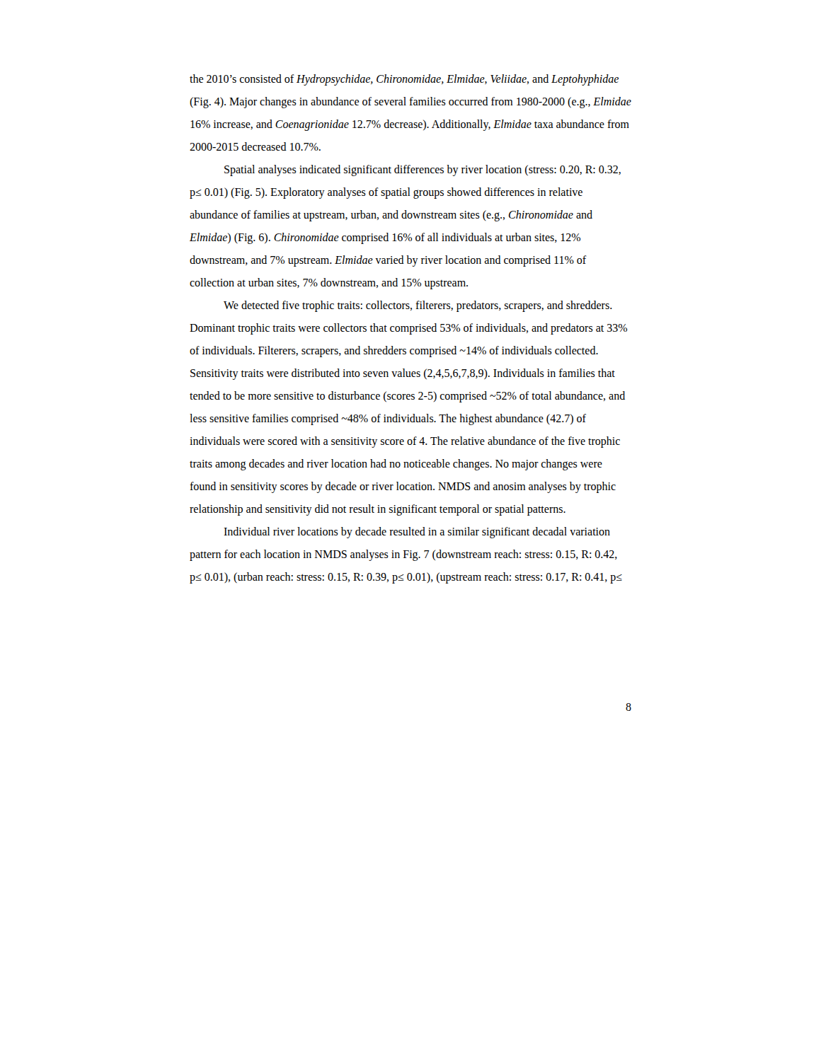the 2010’s consisted of Hydropsychidae, Chironomidae, Elmidae, Veliidae, and Leptohyphidae (Fig. 4). Major changes in abundance of several families occurred from 1980-2000 (e.g., Elmidae 16% increase, and Coenagrionidae 12.7% decrease). Additionally, Elmidae taxa abundance from 2000-2015 decreased 10.7%.
Spatial analyses indicated significant differences by river location (stress: 0.20, R: 0.32, p≤ 0.01) (Fig. 5). Exploratory analyses of spatial groups showed differences in relative abundance of families at upstream, urban, and downstream sites (e.g., Chironomidae and Elmidae) (Fig. 6). Chironomidae comprised 16% of all individuals at urban sites, 12% downstream, and 7% upstream. Elmidae varied by river location and comprised 11% of collection at urban sites, 7% downstream, and 15% upstream.
We detected five trophic traits: collectors, filterers, predators, scrapers, and shredders. Dominant trophic traits were collectors that comprised 53% of individuals, and predators at 33% of individuals. Filterers, scrapers, and shredders comprised ~14% of individuals collected. Sensitivity traits were distributed into seven values (2,4,5,6,7,8,9). Individuals in families that tended to be more sensitive to disturbance (scores 2-5) comprised ~52% of total abundance, and less sensitive families comprised ~48% of individuals. The highest abundance (42.7) of individuals were scored with a sensitivity score of 4. The relative abundance of the five trophic traits among decades and river location had no noticeable changes. No major changes were found in sensitivity scores by decade or river location. NMDS and anosim analyses by trophic relationship and sensitivity did not result in significant temporal or spatial patterns.
Individual river locations by decade resulted in a similar significant decadal variation pattern for each location in NMDS analyses in Fig. 7 (downstream reach: stress: 0.15, R: 0.42, p≤ 0.01), (urban reach: stress: 0.15, R: 0.39, p≤ 0.01), (upstream reach: stress: 0.17, R: 0.41, p≤
8